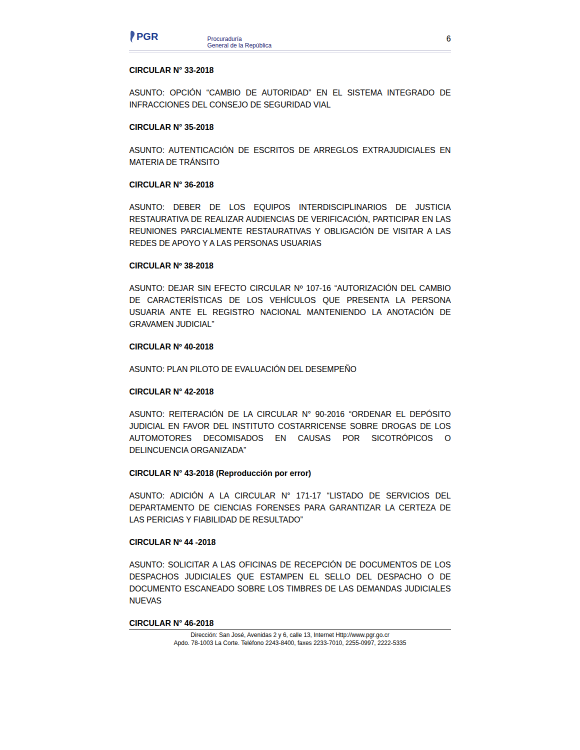PGR
Procuraduría
General de la República
6
CIRCULAR N° 33-2018
ASUNTO: OPCIÓN “CAMBIO DE AUTORIDAD” EN EL SISTEMA INTEGRADO DE INFRACCIONES DEL CONSEJO DE SEGURIDAD VIAL
CIRCULAR N° 35-2018
ASUNTO: AUTENTICACIÓN DE ESCRITOS DE ARREGLOS EXTRAJUDICIALES EN MATERIA DE TRÁNSITO
CIRCULAR N° 36-2018
ASUNTO: DEBER DE LOS EQUIPOS INTERDISCIPLINARIOS DE JUSTICIA RESTAURATIVA DE REALIZAR AUDIENCIAS DE VERIFICACIÓN, PARTICIPAR EN LAS REUNIONES PARCIALMENTE RESTAURATIVAS Y OBLIGACIÓN DE VISITAR A LAS REDES DE APOYO Y A LAS PERSONAS USUARIAS
CIRCULAR Nº 38-2018
ASUNTO: DEJAR SIN EFECTO CIRCULAR Nº 107-16 “AUTORIZACIÓN DEL CAMBIO DE CARACTERÍSTICAS DE LOS VEHÍCULOS QUE PRESENTA LA PERSONA USUARIA ANTE EL REGISTRO NACIONAL MANTENIENDO LA ANOTACIÓN DE GRAVAMEN JUDICIAL”
CIRCULAR Nº 40-2018
ASUNTO: PLAN PILOTO DE EVALUACIÓN DEL DESEMPEÑO
CIRCULAR N° 42-2018
ASUNTO: REITERACIÓN DE LA CIRCULAR N° 90-2016 “ORDENAR EL DEPÓSITO JUDICIAL EN FAVOR DEL INSTITUTO COSTARRICENSE SOBRE DROGAS DE LOS AUTOMOTORES DECOMISADOS EN CAUSAS POR SICOTRÓPICOS O DELINCUENCIA ORGANIZADA”
CIRCULAR N° 43-2018 (Reproducción por error)
ASUNTO: ADICIÓN A LA CIRCULAR N° 171-17 “LISTADO DE SERVICIOS DEL DEPARTAMENTO DE CIENCIAS FORENSES PARA GARANTIZAR LA CERTEZA DE LAS PERICIAS Y FIABILIDAD DE RESULTADO”
CIRCULAR Nº 44 -2018
ASUNTO: SOLICITAR A LAS OFICINAS DE RECEPCIÓN DE DOCUMENTOS DE LOS DESPACHOS JUDICIALES QUE ESTAMPEN EL SELLO DEL DESPACHO O DE DOCUMENTO ESCANEADO SOBRE LOS TIMBRES DE LAS DEMANDAS JUDICIALES NUEVAS
CIRCULAR N° 46-2018
Dirección: San José, Avenidas 2 y 6, calle 13, Internet Http://www.pgr.go.cr
Apdo. 78-1003 La Corte. Teléfono 2243-8400, faxes 2233-7010, 2255-0997, 2222-5335